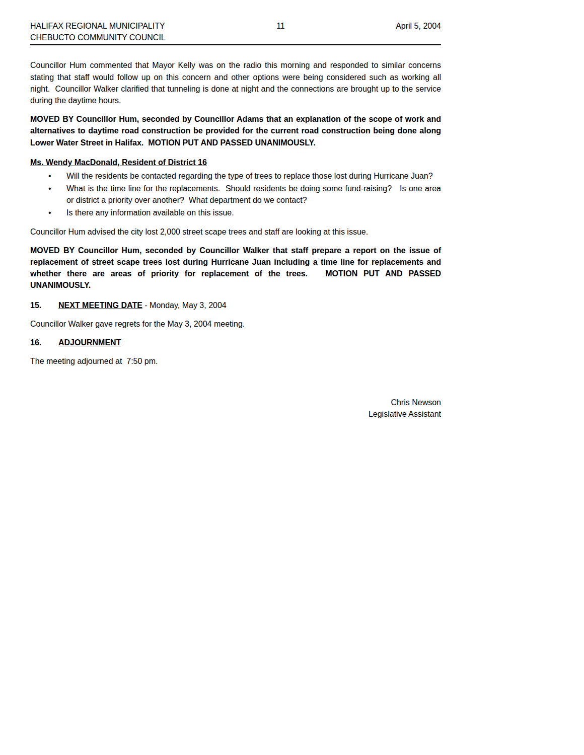HALIFAX REGIONAL MUNICIPALITY
CHEBUCTO COMMUNITY COUNCIL
11
April 5, 2004
Councillor Hum commented that Mayor Kelly was on the radio this morning and responded to similar concerns stating that staff would follow up on this concern and other options were being considered such as working all night. Councillor Walker clarified that tunneling is done at night and the connections are brought up to the service during the daytime hours.
MOVED BY Councillor Hum, seconded by Councillor Adams that an explanation of the scope of work and alternatives to daytime road construction be provided for the current road construction being done along Lower Water Street in Halifax. MOTION PUT AND PASSED UNANIMOUSLY.
Ms. Wendy MacDonald, Resident of District 16
•Will the residents be contacted regarding the type of trees to replace those lost during Hurricane Juan?
•What is the time line for the replacements. Should residents be doing some fund-raising? Is one area or district a priority over another? What department do we contact?
•Is there any information available on this issue.
Councillor Hum advised the city lost 2,000 street scape trees and staff are looking at this issue.
MOVED BY Councillor Hum, seconded by Councillor Walker that staff prepare a report on the issue of replacement of street scape trees lost during Hurricane Juan including a time line for replacements and whether there are areas of priority for replacement of the trees. MOTION PUT AND PASSED UNANIMOUSLY.
15. NEXT MEETING DATE - Monday, May 3, 2004
Councillor Walker gave regrets for the May 3, 2004 meeting.
16. ADJOURNMENT
The meeting adjourned at 7:50 pm.
Chris Newson
Legislative Assistant